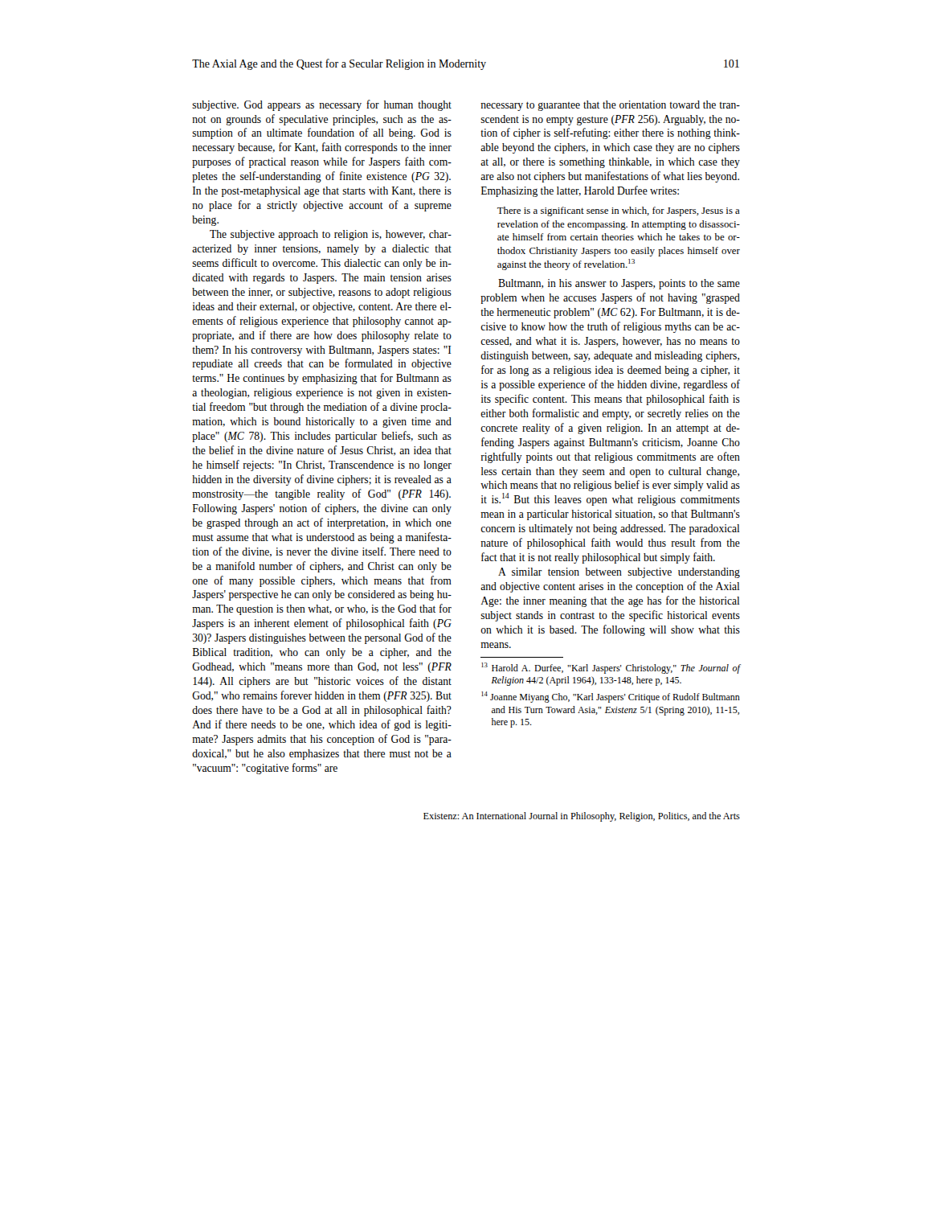The Axial Age and the Quest for a Secular Religion in Modernity 101
subjective. God appears as necessary for human thought not on grounds of speculative principles, such as the assumption of an ultimate foundation of all being. God is necessary because, for Kant, faith corresponds to the inner purposes of practical reason while for Jaspers faith completes the self-understanding of finite existence (PG 32). In the post-metaphysical age that starts with Kant, there is no place for a strictly objective account of a supreme being.
The subjective approach to religion is, however, characterized by inner tensions, namely by a dialectic that seems difficult to overcome. This dialectic can only be indicated with regards to Jaspers. The main tension arises between the inner, or subjective, reasons to adopt religious ideas and their external, or objective, content. Are there elements of religious experience that philosophy cannot appropriate, and if there are how does philosophy relate to them? In his controversy with Bultmann, Jaspers states: "I repudiate all creeds that can be formulated in objective terms." He continues by emphasizing that for Bultmann as a theologian, religious experience is not given in existential freedom "but through the mediation of a divine proclamation, which is bound historically to a given time and place" (MC 78). This includes particular beliefs, such as the belief in the divine nature of Jesus Christ, an idea that he himself rejects: "In Christ, Transcendence is no longer hidden in the diversity of divine ciphers; it is revealed as a monstrosity—the tangible reality of God" (PFR 146). Following Jaspers' notion of ciphers, the divine can only be grasped through an act of interpretation, in which one must assume that what is understood as being a manifestation of the divine, is never the divine itself. There need to be a manifold number of ciphers, and Christ can only be one of many possible ciphers, which means that from Jaspers' perspective he can only be considered as being human. The question is then what, or who, is the God that for Jaspers is an inherent element of philosophical faith (PG 30)? Jaspers distinguishes between the personal God of the Biblical tradition, who can only be a cipher, and the Godhead, which "means more than God, not less" (PFR 144). All ciphers are but "historic voices of the distant God," who remains forever hidden in them (PFR 325). But does there have to be a God at all in philosophical faith? And if there needs to be one, which idea of god is legitimate? Jaspers admits that his conception of God is "paradoxical," but he also emphasizes that there must not be a "vacuum": "cogitative forms" are
necessary to guarantee that the orientation toward the transcendent is no empty gesture (PFR 256). Arguably, the notion of cipher is self-refuting: either there is nothing thinkable beyond the ciphers, in which case they are no ciphers at all, or there is something thinkable, in which case they are also not ciphers but manifestations of what lies beyond. Emphasizing the latter, Harold Durfee writes:
There is a significant sense in which, for Jaspers, Jesus is a revelation of the encompassing. In attempting to disassociate himself from certain theories which he takes to be orthodox Christianity Jaspers too easily places himself over against the theory of revelation.13
Bultmann, in his answer to Jaspers, points to the same problem when he accuses Jaspers of not having "grasped the hermeneutic problem" (MC 62). For Bultmann, it is decisive to know how the truth of religious myths can be accessed, and what it is. Jaspers, however, has no means to distinguish between, say, adequate and misleading ciphers, for as long as a religious idea is deemed being a cipher, it is a possible experience of the hidden divine, regardless of its specific content. This means that philosophical faith is either both formalistic and empty, or secretly relies on the concrete reality of a given religion. In an attempt at defending Jaspers against Bultmann's criticism, Joanne Cho rightfully points out that religious commitments are often less certain than they seem and open to cultural change, which means that no religious belief is ever simply valid as it is.14 But this leaves open what religious commitments mean in a particular historical situation, so that Bultmann's concern is ultimately not being addressed. The paradoxical nature of philosophical faith would thus result from the fact that it is not really philosophical but simply faith.
A similar tension between subjective understanding and objective content arises in the conception of the Axial Age: the inner meaning that the age has for the historical subject stands in contrast to the specific historical events on which it is based. The following will show what this means.
13 Harold A. Durfee, "Karl Jaspers' Christology," The Journal of Religion 44/2 (April 1964), 133-148, here p, 145.
14 Joanne Miyang Cho, "Karl Jaspers' Critique of Rudolf Bultmann and His Turn Toward Asia," Existenz 5/1 (Spring 2010), 11-15, here p. 15.
Existenz: An International Journal in Philosophy, Religion, Politics, and the Arts